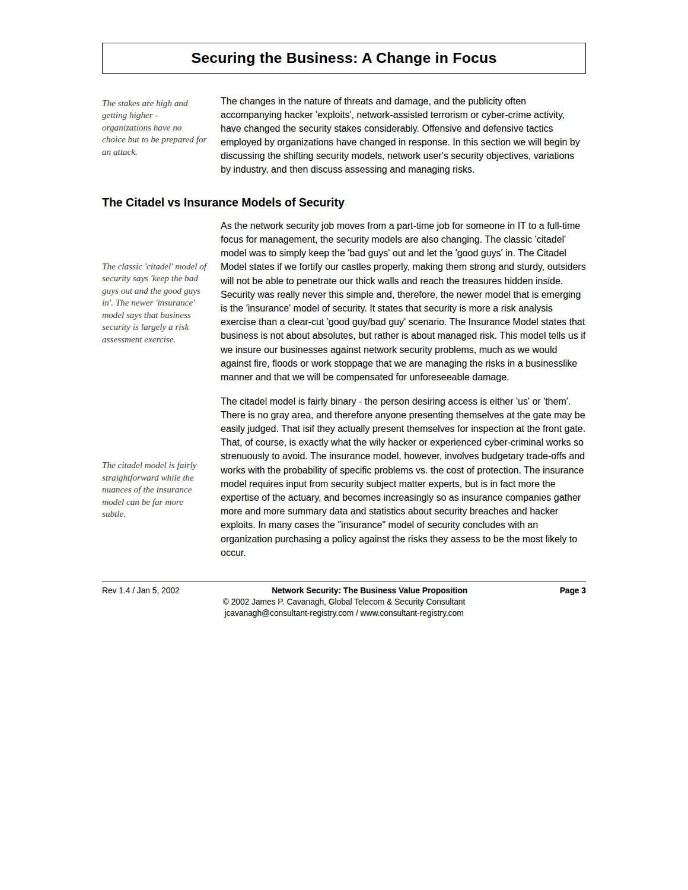Securing the Business: A Change in Focus
The stakes are high and getting higher - organizations have no choice but to be prepared for an attack.
The changes in the nature of threats and damage, and the publicity often accompanying hacker 'exploits', network-assisted terrorism or cyber-crime activity, have changed the security stakes considerably. Offensive and defensive tactics employed by organizations have changed in response. In this section we will begin by discussing the shifting security models, network user's security objectives, variations by industry, and then discuss assessing and managing risks.
The Citadel vs Insurance Models of Security
The classic 'citadel' model of security says 'keep the bad guys out and the good guys in'. The newer 'insurance' model says that business security is largely a risk assessment exercise.
As the network security job moves from a part-time job for someone in IT to a full-time focus for management, the security models are also changing. The classic 'citadel' model was to simply keep the 'bad guys' out and let the 'good guys' in. The Citadel Model states if we fortify our castles properly, making them strong and sturdy, outsiders will not be able to penetrate our thick walls and reach the treasures hidden inside. Security was really never this simple and, therefore, the newer model that is emerging is the 'insurance' model of security. It states that security is more a risk analysis exercise than a clear-cut 'good guy/bad guy' scenario. The Insurance Model states that business is not about absolutes, but rather is about managed risk. This model tells us if we insure our businesses against network security problems, much as we would against fire, floods or work stoppage that we are managing the risks in a businesslike manner and that we will be compensated for unforeseeable damage.
The citadel model is fairly straightforward while the nuances of the insurance model can be far more subtle.
The citadel model is fairly binary - the person desiring access is either 'us' or 'them'. There is no gray area, and therefore anyone presenting themselves at the gate may be easily judged. That isif they actually present themselves for inspection at the front gate. That, of course, is exactly what the wily hacker or experienced cyber-criminal works so strenuously to avoid. The insurance model, however, involves budgetary trade-offs and works with the probability of specific problems vs. the cost of protection. The insurance model requires input from security subject matter experts, but is in fact more the expertise of the actuary, and becomes increasingly so as insurance companies gather more and more summary data and statistics about security breaches and hacker exploits. In many cases the "insurance" model of security concludes with an organization purchasing a policy against the risks they assess to be the most likely to occur.
Rev 1.4 / Jan 5, 2002 Network Security: The Business Value Proposition Page 3
© 2002 James P. Cavanagh, Global Telecom & Security Consultant
jcavanagh@consultant-registry.com / www.consultant-registry.com